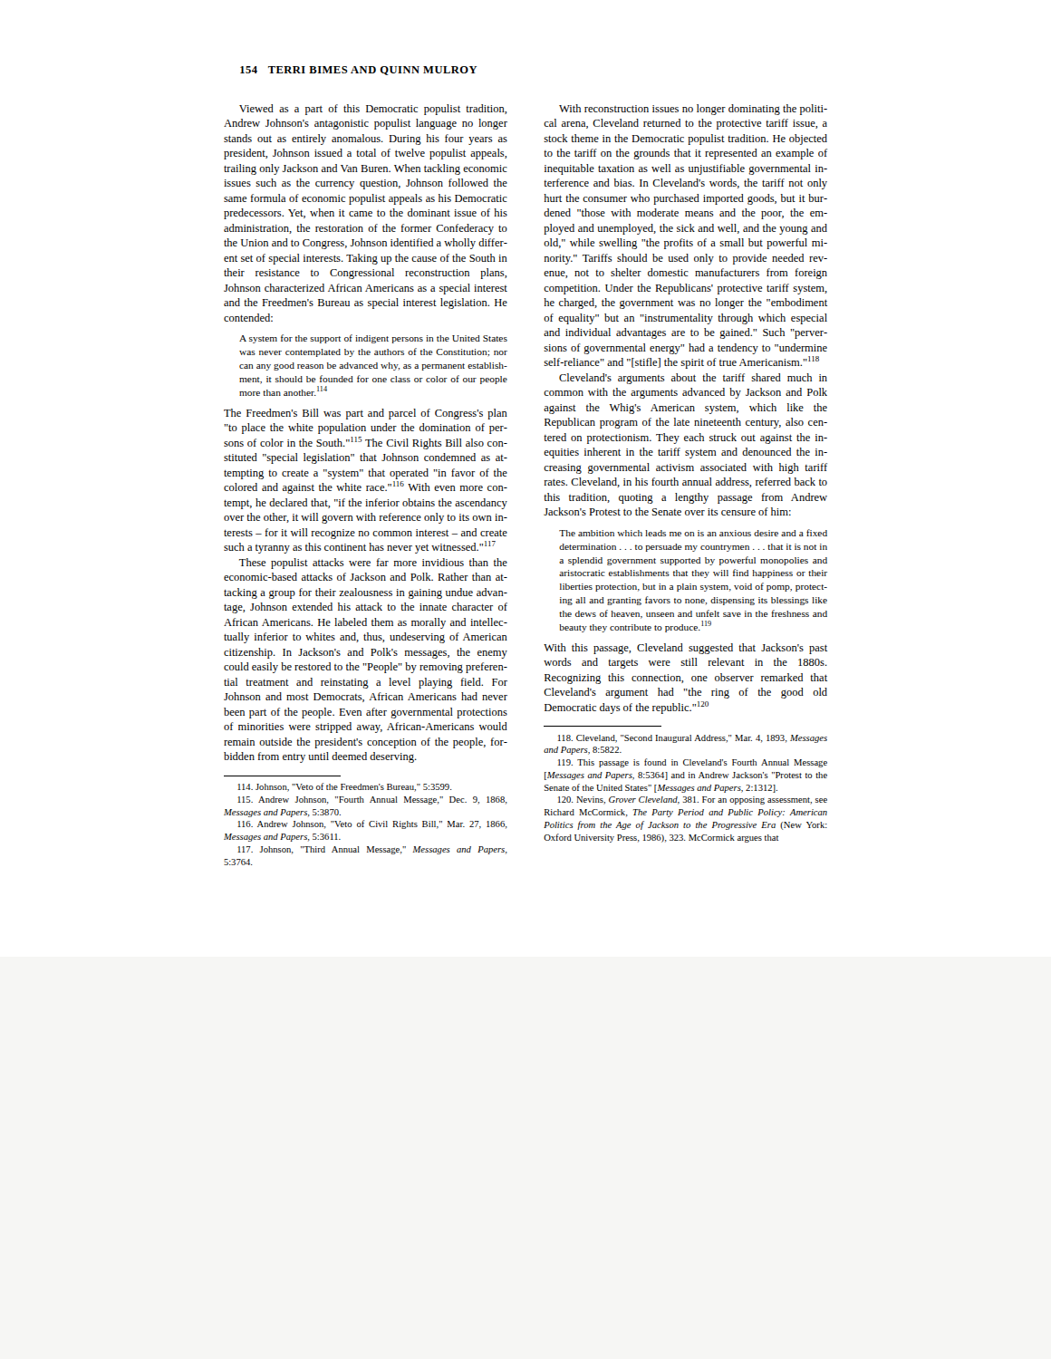154 TERRI BIMES AND QUINN MULROY
Viewed as a part of this Democratic populist tradition, Andrew Johnson's antagonistic populist language no longer stands out as entirely anomalous. During his four years as president, Johnson issued a total of twelve populist appeals, trailing only Jackson and Van Buren. When tackling economic issues such as the currency question, Johnson followed the same formula of economic populist appeals as his Democratic predecessors. Yet, when it came to the dominant issue of his administration, the restoration of the former Confederacy to the Union and to Congress, Johnson identified a wholly different set of special interests. Taking up the cause of the South in their resistance to Congressional reconstruction plans, Johnson characterized African Americans as a special interest and the Freedmen's Bureau as special interest legislation. He contended:
A system for the support of indigent persons in the United States was never contemplated by the authors of the Constitution; nor can any good reason be advanced why, as a permanent establishment, it should be founded for one class or color of our people more than another.114
The Freedmen's Bill was part and parcel of Congress's plan "to place the white population under the domination of persons of color in the South."115 The Civil Rights Bill also constituted "special legislation" that Johnson condemned as attempting to create a "system" that operated "in favor of the colored and against the white race."116 With even more contempt, he declared that, "if the inferior obtains the ascendancy over the other, it will govern with reference only to its own interests – for it will recognize no common interest – and create such a tyranny as this continent has never yet witnessed."117
These populist attacks were far more invidious than the economic-based attacks of Jackson and Polk. Rather than attacking a group for their zealousness in gaining undue advantage, Johnson extended his attack to the innate character of African Americans. He labeled them as morally and intellectually inferior to whites and, thus, undeserving of American citizenship. In Jackson's and Polk's messages, the enemy could easily be restored to the "People" by removing preferential treatment and reinstating a level playing field. For Johnson and most Democrats, African Americans had never been part of the people. Even after governmental protections of minorities were stripped away, African-Americans would remain outside the president's conception of the people, forbidden from entry until deemed deserving.
114. Johnson, "Veto of the Freedmen's Bureau," 5:3599.
115. Andrew Johnson, "Fourth Annual Message," Dec. 9, 1868, Messages and Papers, 5:3870.
116. Andrew Johnson, "Veto of Civil Rights Bill," Mar. 27, 1866, Messages and Papers, 5:3611.
117. Johnson, "Third Annual Message," Messages and Papers, 5:3764.
With reconstruction issues no longer dominating the political arena, Cleveland returned to the protective tariff issue, a stock theme in the Democratic populist tradition. He objected to the tariff on the grounds that it represented an example of inequitable taxation as well as unjustifiable governmental interference and bias. In Cleveland's words, the tariff not only hurt the consumer who purchased imported goods, but it burdened "those with moderate means and the poor, the employed and unemployed, the sick and well, and the young and old," while swelling "the profits of a small but powerful minority." Tariffs should be used only to provide needed revenue, not to shelter domestic manufacturers from foreign competition. Under the Republicans' protective tariff system, he charged, the government was no longer the "embodiment of equality" but an "instrumentality through which especial and individual advantages are to be gained." Such "perversions of governmental energy" had a tendency to "undermine self-reliance" and "[stifle] the spirit of true Americanism."118
Cleveland's arguments about the tariff shared much in common with the arguments advanced by Jackson and Polk against the Whig's American system, which like the Republican program of the late nineteenth century, also centered on protectionism. They each struck out against the inequities inherent in the tariff system and denounced the increasing governmental activism associated with high tariff rates. Cleveland, in his fourth annual address, referred back to this tradition, quoting a lengthy passage from Andrew Jackson's Protest to the Senate over its censure of him:
The ambition which leads me on is an anxious desire and a fixed determination . . . to persuade my countrymen . . . that it is not in a splendid government supported by powerful monopolies and aristocratic establishments that they will find happiness or their liberties protection, but in a plain system, void of pomp, protecting all and granting favors to none, dispensing its blessings like the dews of heaven, unseen and unfelt save in the freshness and beauty they contribute to produce.119
With this passage, Cleveland suggested that Jackson's past words and targets were still relevant in the 1880s. Recognizing this connection, one observer remarked that Cleveland's argument had "the ring of the good old Democratic days of the republic."120
118. Cleveland, "Second Inaugural Address," Mar. 4, 1893, Messages and Papers, 8:5822.
119. This passage is found in Cleveland's Fourth Annual Message [Messages and Papers, 8:5364] and in Andrew Jackson's "Protest to the Senate of the United States" [Messages and Papers, 2:1312].
120. Nevins, Grover Cleveland, 381. For an opposing assessment, see Richard McCormick, The Party Period and Public Policy: American Politics from the Age of Jackson to the Progressive Era (New York: Oxford University Press, 1986), 323. McCormick argues that